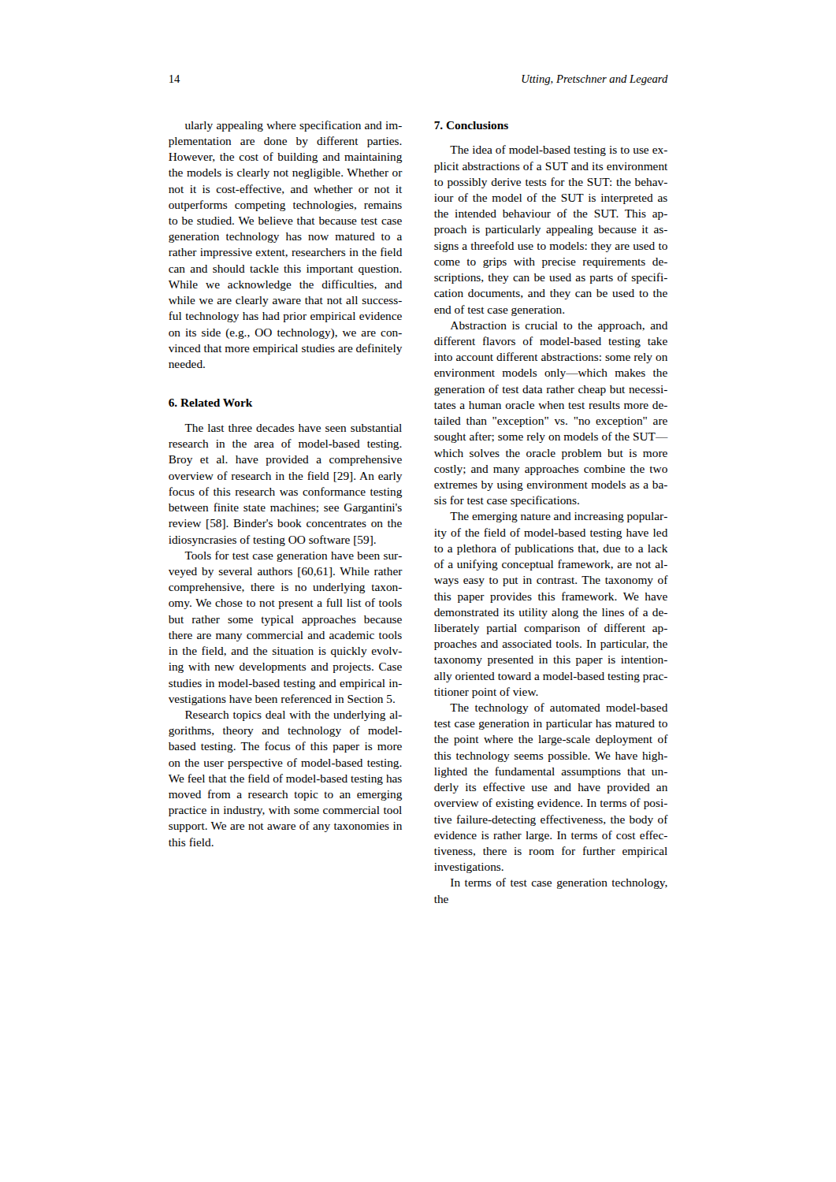14 Utting, Pretschner and Legeard
ularly appealing where specification and implementation are done by different parties. However, the cost of building and maintaining the models is clearly not negligible. Whether or not it is cost-effective, and whether or not it outperforms competing technologies, remains to be studied. We believe that because test case generation technology has now matured to a rather impressive extent, researchers in the field can and should tackle this important question. While we acknowledge the difficulties, and while we are clearly aware that not all successful technology has had prior empirical evidence on its side (e.g., OO technology), we are convinced that more empirical studies are definitely needed.
6. Related Work
The last three decades have seen substantial research in the area of model-based testing. Broy et al. have provided a comprehensive overview of research in the field [29]. An early focus of this research was conformance testing between finite state machines; see Gargantini's review [58]. Binder's book concentrates on the idiosyncrasies of testing OO software [59].
Tools for test case generation have been surveyed by several authors [60,61]. While rather comprehensive, there is no underlying taxonomy. We chose to not present a full list of tools but rather some typical approaches because there are many commercial and academic tools in the field, and the situation is quickly evolving with new developments and projects. Case studies in model-based testing and empirical investigations have been referenced in Section 5.
Research topics deal with the underlying algorithms, theory and technology of model-based testing. The focus of this paper is more on the user perspective of model-based testing. We feel that the field of model-based testing has moved from a research topic to an emerging practice in industry, with some commercial tool support. We are not aware of any taxonomies in this field.
7. Conclusions
The idea of model-based testing is to use explicit abstractions of a SUT and its environment to possibly derive tests for the SUT: the behaviour of the model of the SUT is interpreted as the intended behaviour of the SUT. This approach is particularly appealing because it assigns a threefold use to models: they are used to come to grips with precise requirements descriptions, they can be used as parts of specification documents, and they can be used to the end of test case generation.
Abstraction is crucial to the approach, and different flavors of model-based testing take into account different abstractions: some rely on environment models only—which makes the generation of test data rather cheap but necessitates a human oracle when test results more detailed than "exception" vs. "no exception" are sought after; some rely on models of the SUT—which solves the oracle problem but is more costly; and many approaches combine the two extremes by using environment models as a basis for test case specifications.
The emerging nature and increasing popularity of the field of model-based testing have led to a plethora of publications that, due to a lack of a unifying conceptual framework, are not always easy to put in contrast. The taxonomy of this paper provides this framework. We have demonstrated its utility along the lines of a deliberately partial comparison of different approaches and associated tools. In particular, the taxonomy presented in this paper is intentionally oriented toward a model-based testing practitioner point of view.
The technology of automated model-based test case generation in particular has matured to the point where the large-scale deployment of this technology seems possible. We have highlighted the fundamental assumptions that underly its effective use and have provided an overview of existing evidence. In terms of positive failure-detecting effectiveness, the body of evidence is rather large. In terms of cost effectiveness, there is room for further empirical investigations.
In terms of test case generation technology, the